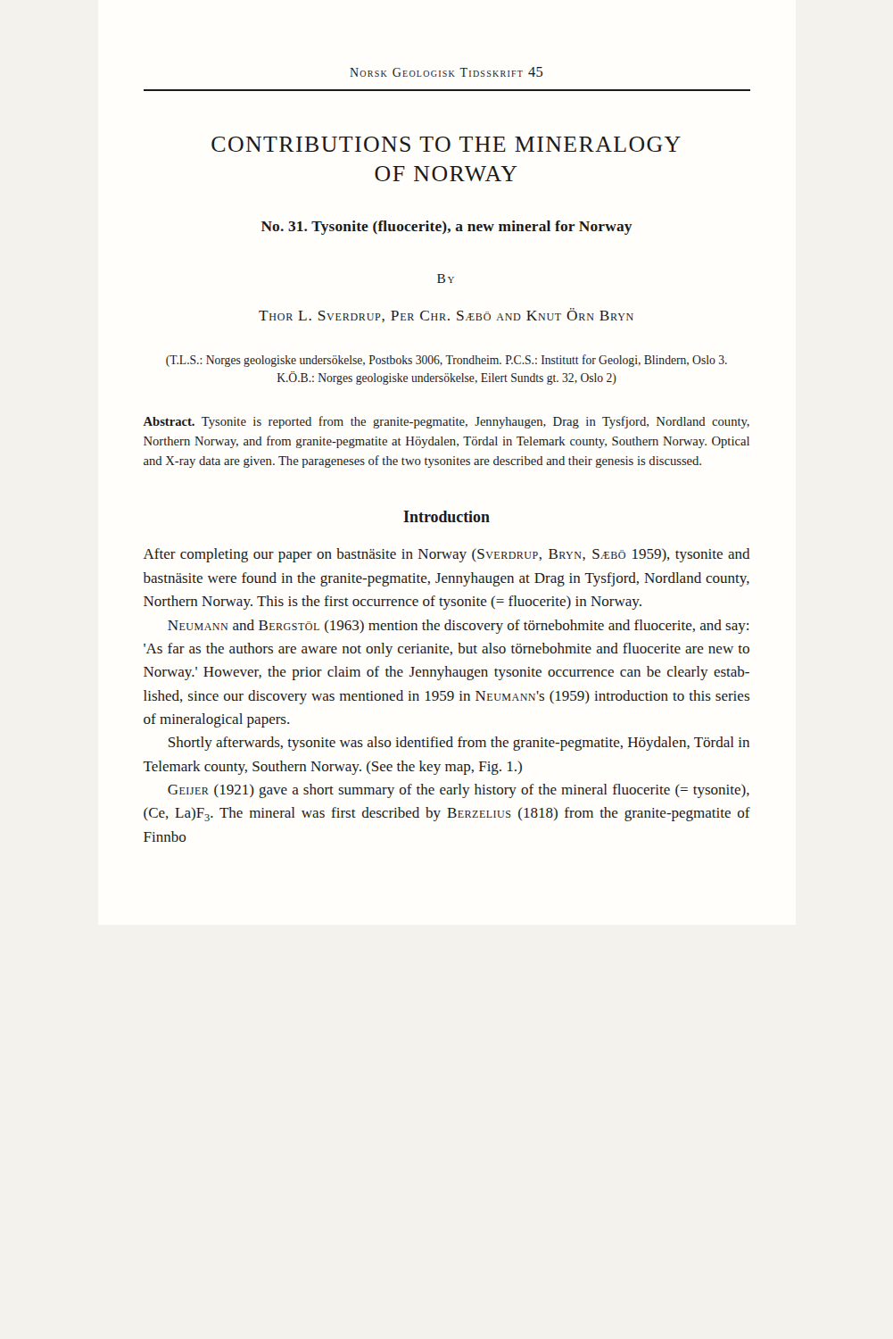Norsk Geologisk Tidsskrift 45
Contributions to the Mineralogy
of Norway
No. 31. Tysonite (fluocerite), a new mineral for Norway
By
Thor L. Sverdrup, Per Chr. Sæbö and Knut Örn Bryn
(T.L.S.: Norges geologiske undersökelse, Postboks 3006, Trondheim. P.C.S.: Institutt for Geologi, Blindern, Oslo 3. K.Ö.B.: Norges geologiske undersökelse, Eilert Sundts gt. 32, Oslo 2)
Abstract. Tysonite is reported from the granite-pegmatite, Jennyhaugen, Drag in Tysfjord, Nordland county, Northern Norway, and from granite-pegmatite at Höydalen, Tördal in Telemark county, Southern Norway. Optical and X-ray data are given. The parageneses of the two tysonites are described and their genesis is discussed.
Introduction
After completing our paper on bastnäsite in Norway (Sverdrup, Bryn, Sæbö 1959), tysonite and bastnäsite were found in the granite-pegmatite, Jennyhaugen at Drag in Tysfjord, Nordland county, Northern Norway. This is the first occurrence of tysonite (= fluocerite) in Norway.
Neumann and Bergstöl (1963) mention the discovery of törnebohmite and fluocerite, and say: 'As far as the authors are aware not only cerianite, but also törnebohmite and fluocerite are new to Norway.' However, the prior claim of the Jennyhaugen tysonite occurrence can be clearly established, since our discovery was mentioned in 1959 in Neumann's (1959) introduction to this series of mineralogical papers.
Shortly afterwards, tysonite was also identified from the granite-pegmatite, Höydalen, Tördal in Telemark county, Southern Norway. (See the key map, Fig. 1.)
Geijer (1921) gave a short summary of the early history of the mineral fluocerite (= tysonite), (Ce, La)F3. The mineral was first described by Berzelius (1818) from the granite-pegmatite of Finnbo